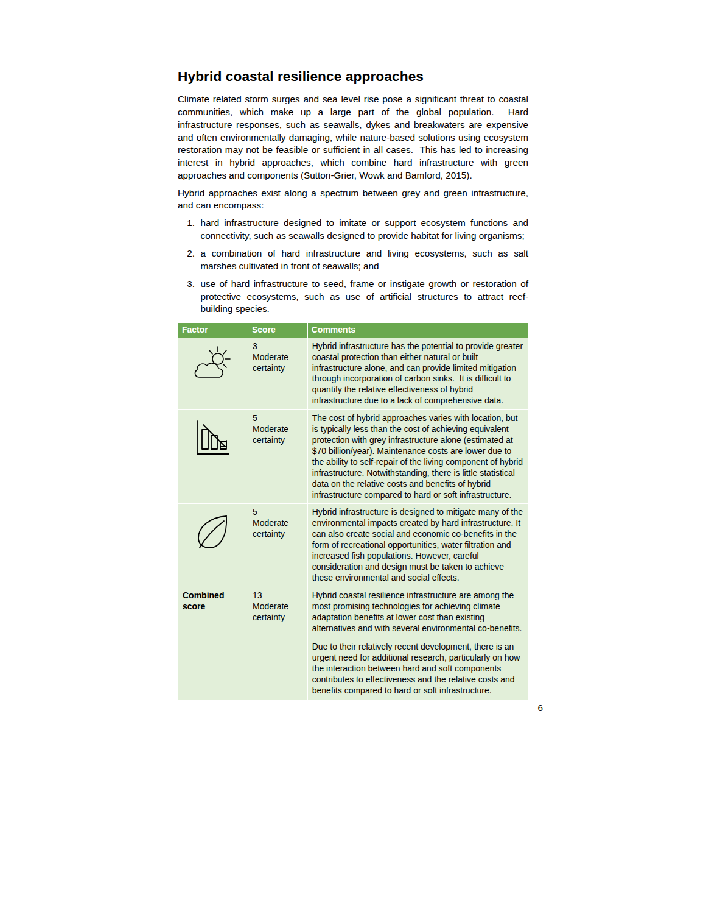Hybrid coastal resilience approaches
Climate related storm surges and sea level rise pose a significant threat to coastal communities, which make up a large part of the global population. Hard infrastructure responses, such as seawalls, dykes and breakwaters are expensive and often environmentally damaging, while nature-based solutions using ecosystem restoration may not be feasible or sufficient in all cases. This has led to increasing interest in hybrid approaches, which combine hard infrastructure with green approaches and components (Sutton-Grier, Wowk and Bamford, 2015).
Hybrid approaches exist along a spectrum between grey and green infrastructure, and can encompass:
hard infrastructure designed to imitate or support ecosystem functions and connectivity, such as seawalls designed to provide habitat for living organisms;
a combination of hard infrastructure and living ecosystems, such as salt marshes cultivated in front of seawalls; and
use of hard infrastructure to seed, frame or instigate growth or restoration of protective ecosystems, such as use of artificial structures to attract reef-building species.
| Factor | Score | Comments |
| --- | --- | --- |
| | 3 Moderate certainty | Hybrid infrastructure has the potential to provide greater coastal protection than either natural or built infrastructure alone, and can provide limited mitigation through incorporation of carbon sinks. It is difficult to quantify the relative effectiveness of hybrid infrastructure due to a lack of comprehensive data. |
| | 5 Moderate certainty | The cost of hybrid approaches varies with location, but is typically less than the cost of achieving equivalent protection with grey infrastructure alone (estimated at $70 billion/year). Maintenance costs are lower due to the ability to self-repair of the living component of hybrid infrastructure. Notwithstanding, there is little statistical data on the relative costs and benefits of hybrid infrastructure compared to hard or soft infrastructure. |
| | 5 Moderate certainty | Hybrid infrastructure is designed to mitigate many of the environmental impacts created by hard infrastructure. It can also create social and economic co-benefits in the form of recreational opportunities, water filtration and increased fish populations. However, careful consideration and design must be taken to achieve these environmental and social effects. |
| Combined score | 13 Moderate certainty | Hybrid coastal resilience infrastructure are among the most promising technologies for achieving climate adaptation benefits at lower cost than existing alternatives and with several environmental co-benefits. Due to their relatively recent development, there is an urgent need for additional research, particularly on how the interaction between hard and soft components contributes to effectiveness and the relative costs and benefits compared to hard or soft infrastructure. |
6